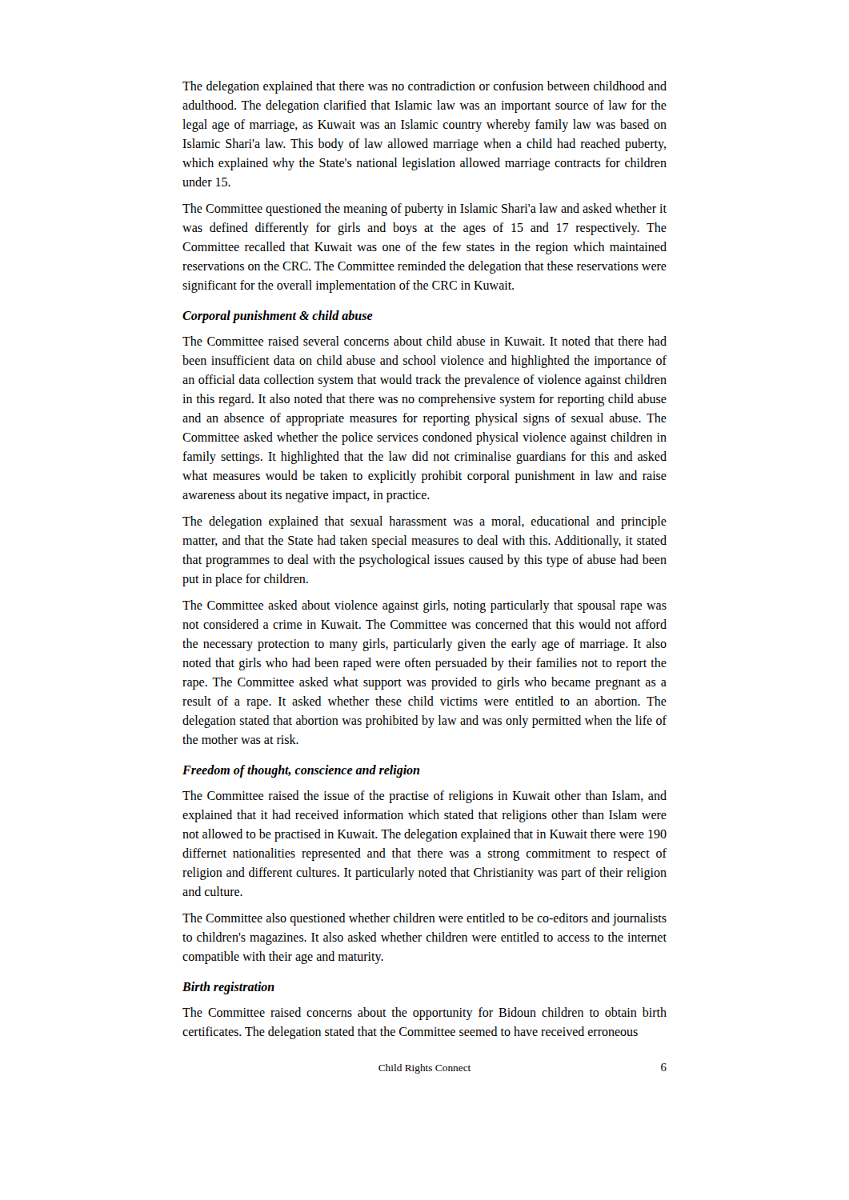The delegation explained that there was no contradiction or confusion between childhood and adulthood. The delegation clarified that Islamic law was an important source of law for the legal age of marriage, as Kuwait was an Islamic country whereby family law was based on Islamic Shari'a law. This body of law allowed marriage when a child had reached puberty, which explained why the State's national legislation allowed marriage contracts for children under 15.
The Committee questioned the meaning of puberty in Islamic Shari'a law and asked whether it was defined differently for girls and boys at the ages of 15 and 17 respectively. The Committee recalled that Kuwait was one of the few states in the region which maintained reservations on the CRC. The Committee reminded the delegation that these reservations were significant for the overall implementation of the CRC in Kuwait.
Corporal punishment & child abuse
The Committee raised several concerns about child abuse in Kuwait. It noted that there had been insufficient data on child abuse and school violence and highlighted the importance of an official data collection system that would track the prevalence of violence against children in this regard. It also noted that there was no comprehensive system for reporting child abuse and an absence of appropriate measures for reporting physical signs of sexual abuse. The Committee asked whether the police services condoned physical violence against children in family settings. It highlighted that the law did not criminalise guardians for this and asked what measures would be taken to explicitly prohibit corporal punishment in law and raise awareness about its negative impact, in practice.
The delegation explained that sexual harassment was a moral, educational and principle matter, and that the State had taken special measures to deal with this. Additionally, it stated that programmes to deal with the psychological issues caused by this type of abuse had been put in place for children.
The Committee asked about violence against girls, noting particularly that spousal rape was not considered a crime in Kuwait. The Committee was concerned that this would not afford the necessary protection to many girls, particularly given the early age of marriage. It also noted that girls who had been raped were often persuaded by their families not to report the rape. The Committee asked what support was provided to girls who became pregnant as a result of a rape. It asked whether these child victims were entitled to an abortion. The delegation stated that abortion was prohibited by law and was only permitted when the life of the mother was at risk.
Freedom of thought, conscience and religion
The Committee raised the issue of the practise of religions in Kuwait other than Islam, and explained that it had received information which stated that religions other than Islam were not allowed to be practised in Kuwait. The delegation explained that in Kuwait there were 190 differnet nationalities represented and that there was a strong commitment to respect of religion and different cultures. It particularly noted that Christianity was part of their religion and culture.
The Committee also questioned whether children were entitled to be co-editors and journalists to children's magazines. It also asked whether children were entitled to access to the internet compatible with their age and maturity.
Birth registration
The Committee raised concerns about the opportunity for Bidoun children to obtain birth certificates. The delegation stated that the Committee seemed to have received erroneous
Child Rights Connect
6